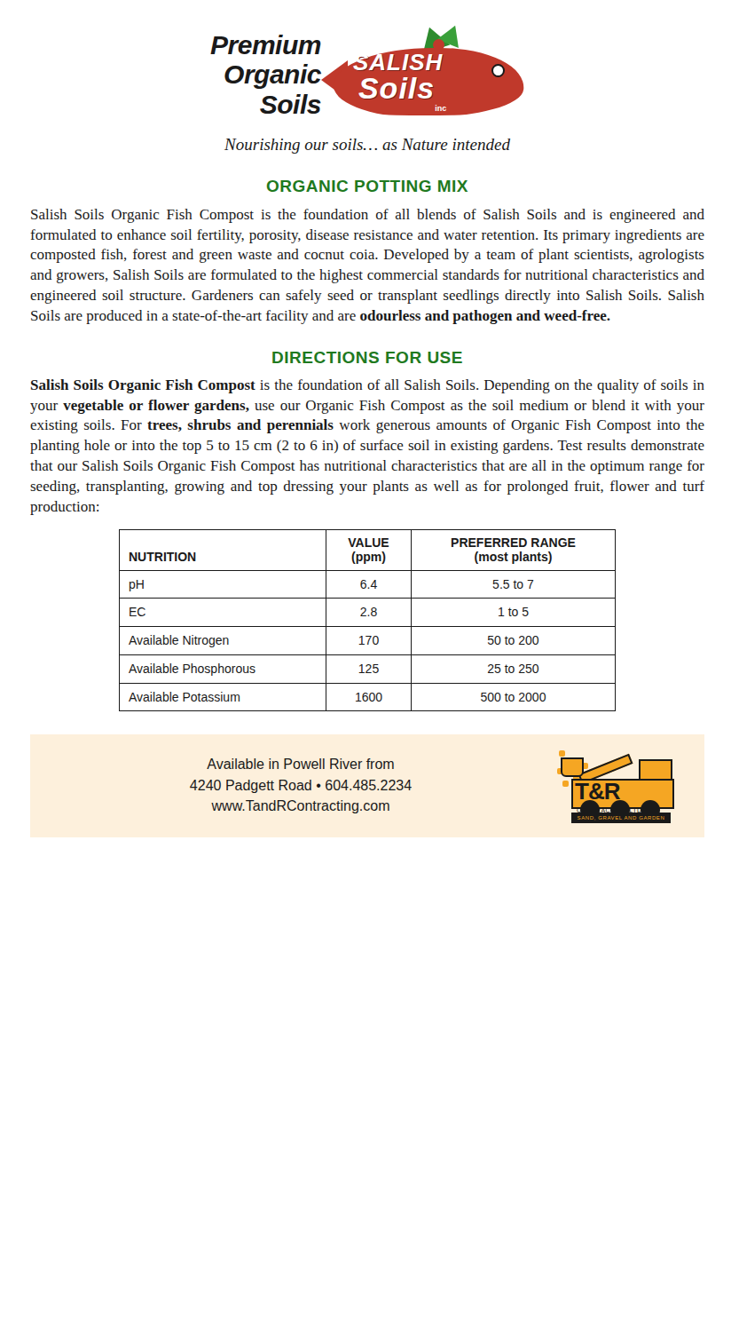Premium
Organic
Soils
SALISH Soilsinc
Nourishing our soils… as Nature intended
ORGANIC POTTING MIX
Salish Soils Organic Fish Compost is the foundation of all blends of Salish Soils and is engineered and formulated to enhance soil fertility, porosity, disease resistance and water retention. Its primary ingredients are composted fish, forest and green waste and cocnut coia. Developed by a team of plant scientists, agrologists and growers, Salish Soils are formulated to the highest commercial standards for nutritional characteristics and engineered soil structure. Gardeners can safely seed or transplant seedlings directly into Salish Soils. Salish Soils are produced in a state-of-the-art facility and are odourless and pathogen and weed-free.
DIRECTIONS FOR USE
Salish Soils Organic Fish Compost is the foundation of all Salish Soils. Depending on the quality of soils in your vegetable or flower gardens, use our Organic Fish Compost as the soil medium or blend it with your existing soils. For trees, shrubs and perennials work generous amounts of Organic Fish Compost into the planting hole or into the top 5 to 15 cm (2 to 6 in) of surface soil in existing gardens. Test results demonstrate that our Salish Soils Organic Fish Compost has nutritional characteristics that are all in the optimum range for seeding, transplanting, growing and top dressing your plants as well as for prolonged fruit, flower and turf production:
Nutritional characteristics of Salish Soils Organic Fish Compost
| NUTRITION | VALUE (ppm) | PREFERRED RANGE (most plants) |
| --- | --- | --- |
| pH | 6.4 | 5.5 to 7 |
| EC | 2.8 | 1 to 5 |
| Available Nitrogen | 170 | 50 to 200 |
| Available Phosphorous | 125 | 25 to 250 |
| Available Potassium | 1600 | 500 to 2000 |
Available in Powell River from
4240 Padgett Road • 604.485.2234
www.TandRContracting.com
T&R CONTRACTING LTD. SAND, GRAVEL AND GARDEN